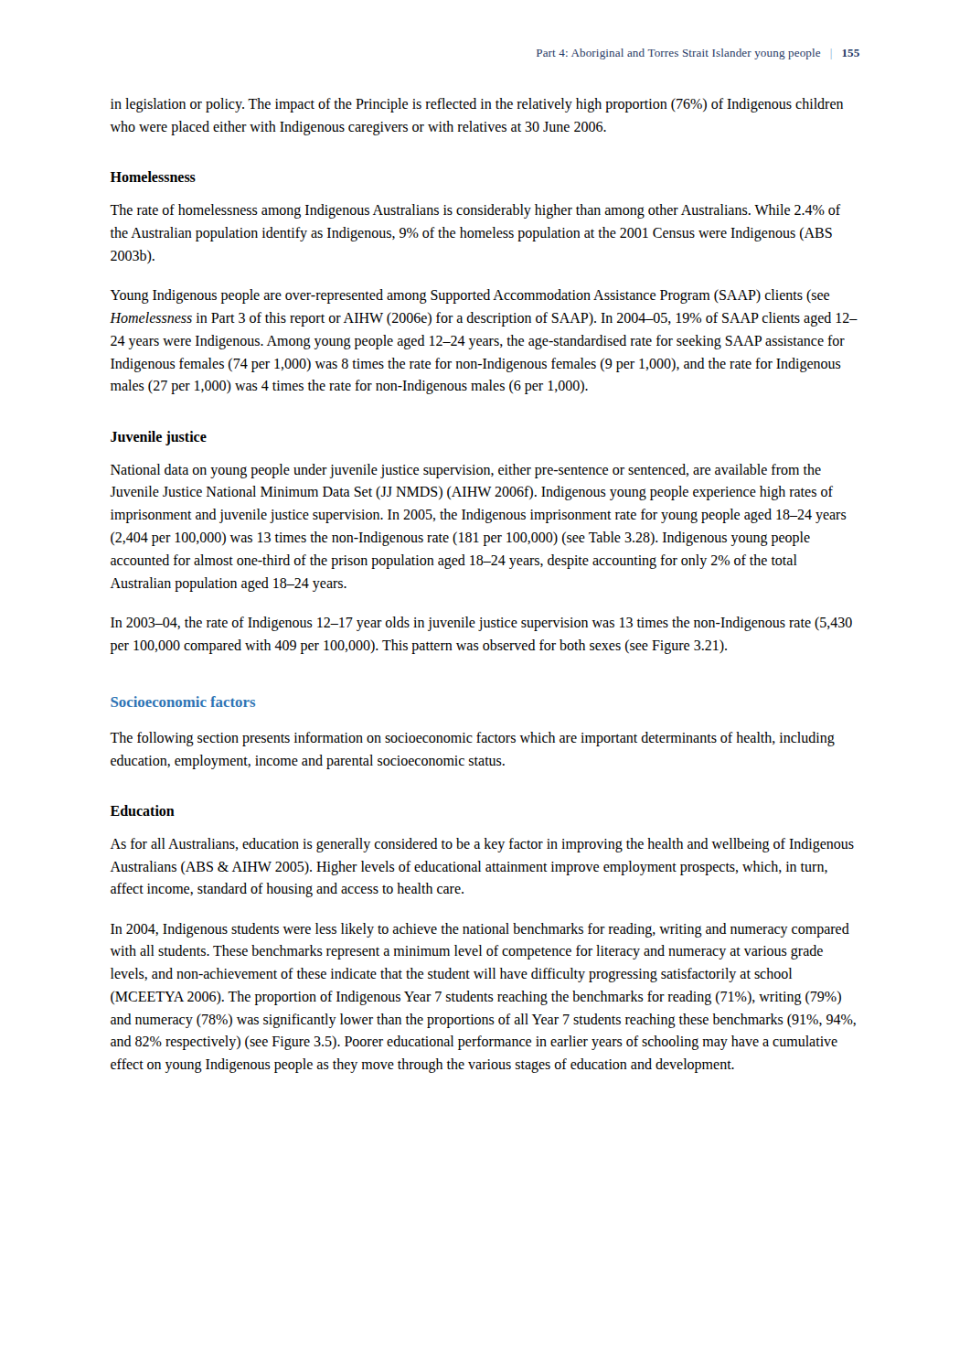Part 4: Aboriginal and Torres Strait Islander young people | 155
in legislation or policy. The impact of the Principle is reflected in the relatively high proportion (76%) of Indigenous children who were placed either with Indigenous caregivers or with relatives at 30 June 2006.
Homelessness
The rate of homelessness among Indigenous Australians is considerably higher than among other Australians. While 2.4% of the Australian population identify as Indigenous, 9% of the homeless population at the 2001 Census were Indigenous (ABS 2003b).
Young Indigenous people are over-represented among Supported Accommodation Assistance Program (SAAP) clients (see Homelessness in Part 3 of this report or AIHW (2006e) for a description of SAAP). In 2004–05, 19% of SAAP clients aged 12–24 years were Indigenous. Among young people aged 12–24 years, the age-standardised rate for seeking SAAP assistance for Indigenous females (74 per 1,000) was 8 times the rate for non-Indigenous females (9 per 1,000), and the rate for Indigenous males (27 per 1,000) was 4 times the rate for non-Indigenous males (6 per 1,000).
Juvenile justice
National data on young people under juvenile justice supervision, either pre-sentence or sentenced, are available from the Juvenile Justice National Minimum Data Set (JJ NMDS) (AIHW 2006f). Indigenous young people experience high rates of imprisonment and juvenile justice supervision. In 2005, the Indigenous imprisonment rate for young people aged 18–24 years (2,404 per 100,000) was 13 times the non-Indigenous rate (181 per 100,000) (see Table 3.28). Indigenous young people accounted for almost one-third of the prison population aged 18–24 years, despite accounting for only 2% of the total Australian population aged 18–24 years.
In 2003–04, the rate of Indigenous 12–17 year olds in juvenile justice supervision was 13 times the non-Indigenous rate (5,430 per 100,000 compared with 409 per 100,000). This pattern was observed for both sexes (see Figure 3.21).
Socioeconomic factors
The following section presents information on socioeconomic factors which are important determinants of health, including education, employment, income and parental socioeconomic status.
Education
As for all Australians, education is generally considered to be a key factor in improving the health and wellbeing of Indigenous Australians (ABS & AIHW 2005). Higher levels of educational attainment improve employment prospects, which, in turn, affect income, standard of housing and access to health care.
In 2004, Indigenous students were less likely to achieve the national benchmarks for reading, writing and numeracy compared with all students. These benchmarks represent a minimum level of competence for literacy and numeracy at various grade levels, and non-achievement of these indicate that the student will have difficulty progressing satisfactorily at school (MCEETYA 2006). The proportion of Indigenous Year 7 students reaching the benchmarks for reading (71%), writing (79%) and numeracy (78%) was significantly lower than the proportions of all Year 7 students reaching these benchmarks (91%, 94%, and 82% respectively) (see Figure 3.5). Poorer educational performance in earlier years of schooling may have a cumulative effect on young Indigenous people as they move through the various stages of education and development.